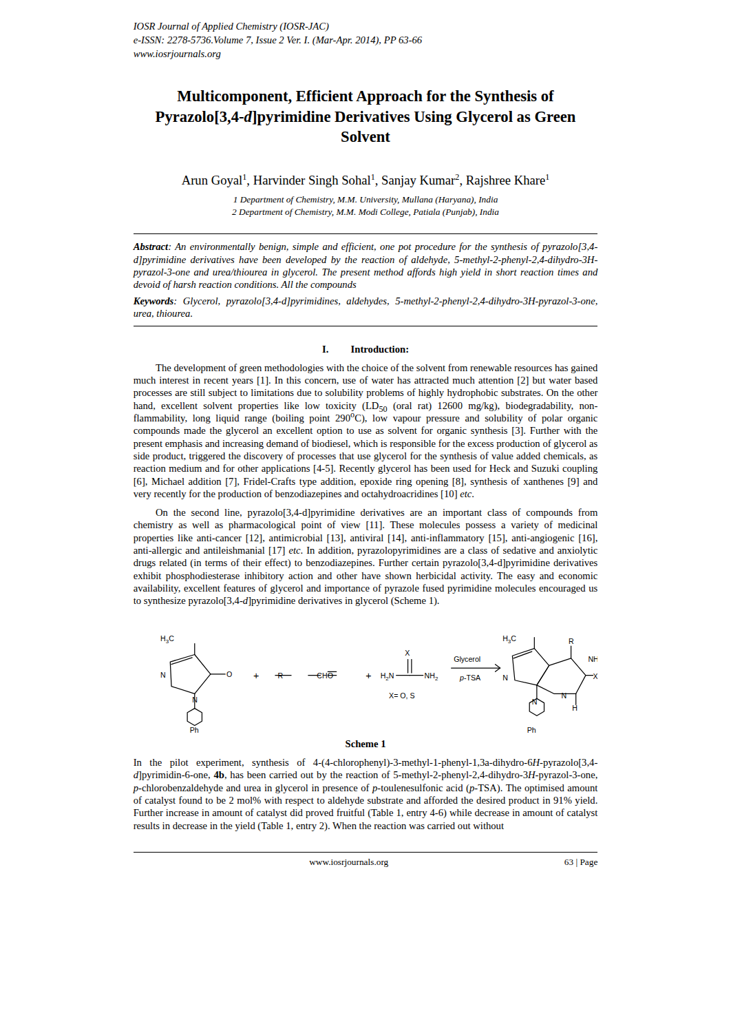IOSR Journal of Applied Chemistry (IOSR-JAC)
e-ISSN: 2278-5736.Volume 7, Issue 2 Ver. I. (Mar-Apr. 2014), PP 63-66
www.iosrjournals.org
Multicomponent, Efficient Approach for the Synthesis of
Pyrazolo[3,4-d]pyrimidine Derivatives Using Glycerol as Green
Solvent
Arun Goyal1, Harvinder Singh Sohal1, Sanjay Kumar2, Rajshree Khare1
1 Department of Chemistry, M.M. University, Mullana (Haryana), India
2 Department of Chemistry, M.M. Modi College, Patiala (Punjab), India
Abstract: An environmentally benign, simple and efficient, one pot procedure for the synthesis of pyrazolo[3,4-d]pyrimidine derivatives have been developed by the reaction of aldehyde, 5-methyl-2-phenyl-2,4-dihydro-3H-pyrazol-3-one and urea/thiourea in glycerol. The present method affords high yield in short reaction times and devoid of harsh reaction conditions. All the compounds
Keywords: Glycerol, pyrazolo[3,4-d]pyrimidines, aldehydes, 5-methyl-2-phenyl-2,4-dihydro-3H-pyrazol-3-one, urea, thiourea.
I. Introduction:
The development of green methodologies with the choice of the solvent from renewable resources has gained much interest in recent years [1]. In this concern, use of water has attracted much attention [2] but water based processes are still subject to limitations due to solubility problems of highly hydrophobic substrates. On the other hand, excellent solvent properties like low toxicity (LD50 (oral rat) 12600 mg/kg), biodegradability, non-flammability, long liquid range (boiling point 290oC), low vapour pressure and solubility of polar organic compounds made the glycerol an excellent option to use as solvent for organic synthesis [3]. Further with the present emphasis and increasing demand of biodiesel, which is responsible for the excess production of glycerol as side product, triggered the discovery of processes that use glycerol for the synthesis of value added chemicals, as reaction medium and for other applications [4-5]. Recently glycerol has been used for Heck and Suzuki coupling [6], Michael addition [7], Fridel-Crafts type addition, epoxide ring opening [8], synthesis of xanthenes [9] and very recently for the production of benzodiazepines and octahydroacridines [10] etc.
On the second line, pyrazolo[3,4-d]pyrimidine derivatives are an important class of compounds from chemistry as well as pharmacological point of view [11]. These molecules possess a variety of medicinal properties like anti-cancer [12], antimicrobial [13], antiviral [14], anti-inflammatory [15], anti-angiogenic [16], anti-allergic and antileishmanial [17] etc. In addition, pyrazolopyrimidines are a class of sedative and anxiolytic drugs related (in terms of their effect) to benzodiazepines. Further certain pyrazolo[3,4-d]pyrimidine derivatives exhibit phosphodiesterase inhibitory action and other have shown herbicidal activity. The easy and economic availability, excellent features of glycerol and importance of pyrazole fused pyrimidine molecules encouraged us to synthesize pyrazolo[3,4-d]pyrimidine derivatives in glycerol (Scheme 1).
H3C N N O Ph 1 + R CHO 2 + X H2N NH2 X= O, S 3 Glycerol p-TSA H3C R N N Ph NH X H N 4a-i, X=O 4j-o, X=S
Scheme 1
In the pilot experiment, synthesis of 4-(4-chlorophenyl)-3-methyl-1-phenyl-1,3a-dihydro-6H-pyrazolo[3,4-d]pyrimidin-6-one, 4b, has been carried out by the reaction of 5-methyl-2-phenyl-2,4-dihydro-3H-pyrazol-3-one, p-chlorobenzaldehyde and urea in glycerol in presence of p-toulenesulfonic acid (p-TSA). The optimised amount of catalyst found to be 2 mol% with respect to aldehyde substrate and afforded the desired product in 91% yield. Further increase in amount of catalyst did proved fruitful (Table 1, entry 4-6) while decrease in amount of catalyst results in decrease in the yield (Table 1, entry 2). When the reaction was carried out without
www.iosrjournals.org 63 | Page